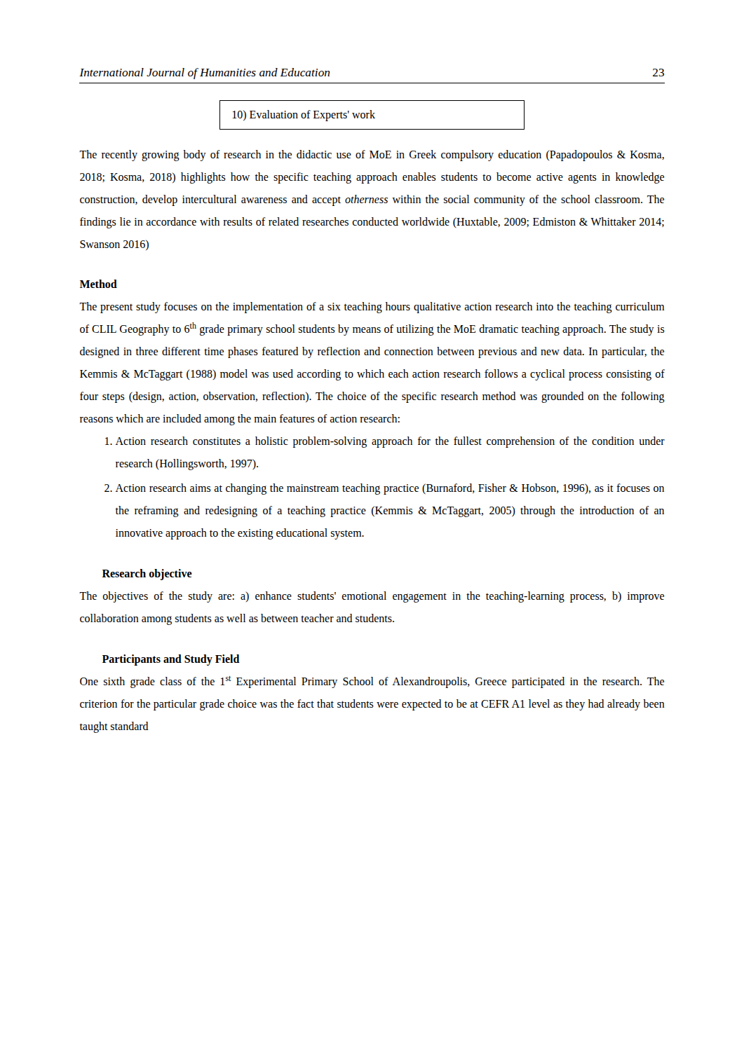International Journal of Humanities and Education 23
10) Evaluation of Experts' work
The recently growing body of research in the didactic use of MoE in Greek compulsory education (Papadopoulos & Kosma, 2018; Kosma, 2018) highlights how the specific teaching approach enables students to become active agents in knowledge construction, develop intercultural awareness and accept otherness within the social community of the school classroom. The findings lie in accordance with results of related researches conducted worldwide (Huxtable, 2009; Edmiston & Whittaker 2014; Swanson 2016)
Method
The present study focuses on the implementation of a six teaching hours qualitative action research into the teaching curriculum of CLIL Geography to 6th grade primary school students by means of utilizing the MoE dramatic teaching approach. The study is designed in three different time phases featured by reflection and connection between previous and new data. In particular, the Kemmis & McTaggart (1988) model was used according to which each action research follows a cyclical process consisting of four steps (design, action, observation, reflection). The choice of the specific research method was grounded on the following reasons which are included among the main features of action research:
Action research constitutes a holistic problem-solving approach for the fullest comprehension of the condition under research (Hollingsworth, 1997).
Action research aims at changing the mainstream teaching practice (Burnaford, Fisher & Hobson, 1996), as it focuses on the reframing and redesigning of a teaching practice (Kemmis & McTaggart, 2005) through the introduction of an innovative approach to the existing educational system.
Research objective
The objectives of the study are: a) enhance students' emotional engagement in the teaching-learning process, b) improve collaboration among students as well as between teacher and students.
Participants and Study Field
One sixth grade class of the 1st Experimental Primary School of Alexandroupolis, Greece participated in the research. The criterion for the particular grade choice was the fact that students were expected to be at CEFR A1 level as they had already been taught standard